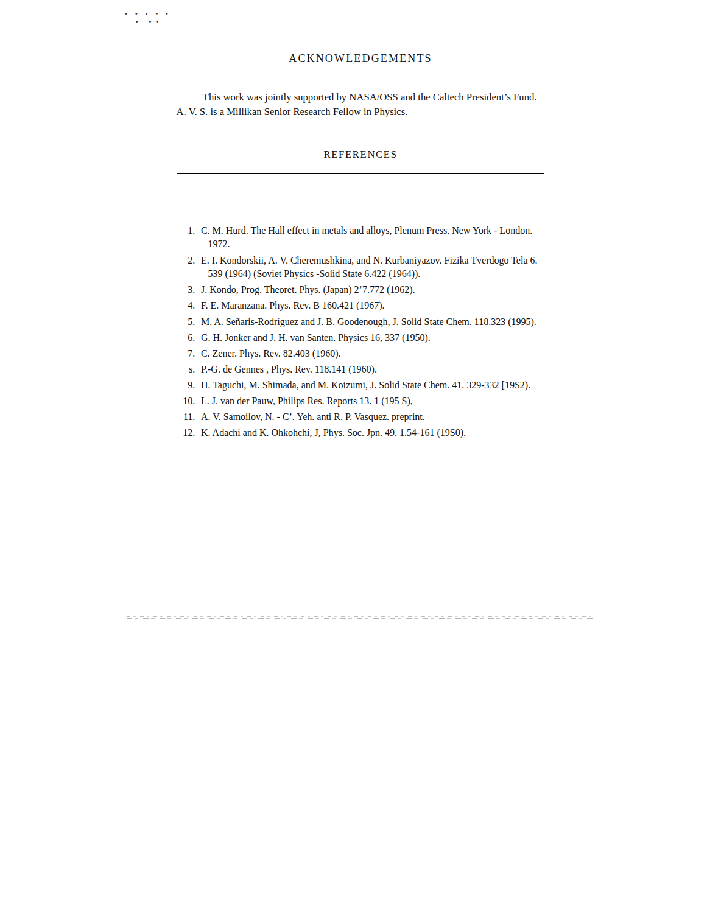• • • • •
• • •
ACKNOWLEDGEMENTS
This work was jointly supported by NASA/OSS and the Caltech President’s Fund. A. V. S. is a Millikan Senior Research Fellow in Physics.
REFERENCES
1. C. M. Hurd. The Hall effect in metals and alloys, Plenum Press. New York - London. 1972.
2. E. I. Kondorskii, A. V. Cheremushkina, and N. Kurbaniyazov. Fizika Tverdogo Tela 6. 539 (1964) (Soviet Physics -Solid State 6.422 (1964)).
3. J. Kondo, Prog. Theoret. Phys. (Japan) 2’7.772 (1962).
4. F. E. Maranzana. Phys. Rev. B 160.421 (1967).
5. M. A. Señaris-Rodríguez and J. B. Goodenough, J. Solid State Chem. 118.323 (1995).
6. G. H. Jonker and J. H. van Santen. Physics 16, 337 (1950).
7. C. Zener. Phys. Rev. 82.403 (1960).
s. P.-G. de Gennes , Phys. Rev. 118.141 (1960).
9. H. Taguchi, M. Shimada, and M. Koizumi, J. Solid State Chem. 41. 329-332 [19S2).
10. L. J. van der Pauw, Philips Res. Reports 13. 1 (195 S),
11. A. V. Samoilov, N. - C’. Yeh. anti R. P. Vasquez. preprint.
12. K. Adachi and K. Ohkohchi, J, Phys. Soc. Jpn. 49. 1.54-161 (19S0).